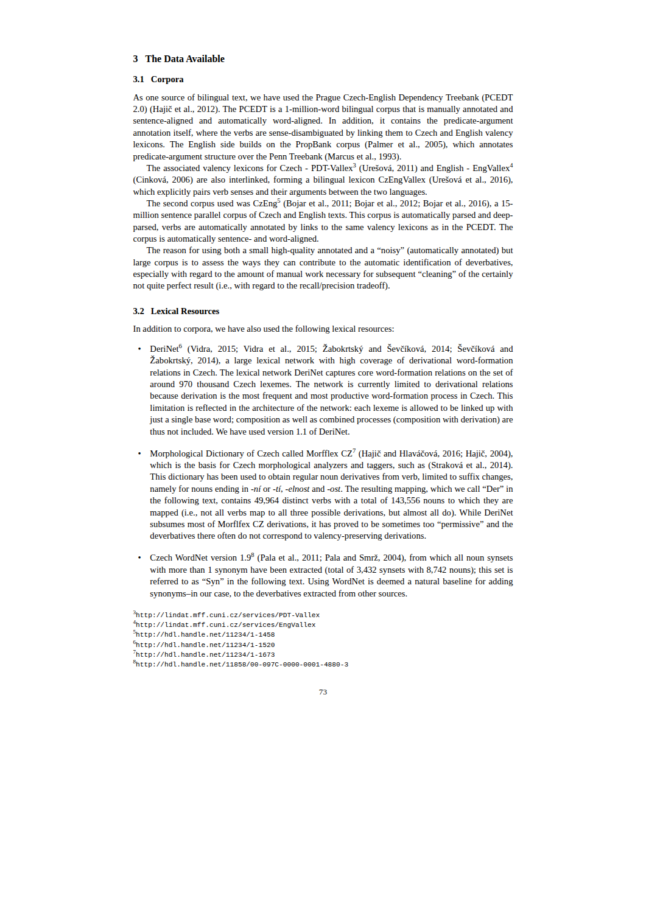3 The Data Available
3.1 Corpora
As one source of bilingual text, we have used the Prague Czech-English Dependency Treebank (PCEDT 2.0) (Hajič et al., 2012). The PCEDT is a 1-million-word bilingual corpus that is manually annotated and sentence-aligned and automatically word-aligned. In addition, it contains the predicate-argument annotation itself, where the verbs are sense-disambiguated by linking them to Czech and English valency lexicons. The English side builds on the PropBank corpus (Palmer et al., 2005), which annotates predicate-argument structure over the Penn Treebank (Marcus et al., 1993).
The associated valency lexicons for Czech - PDT-Vallex3 (Urešová, 2011) and English - EngVallex4 (Cinková, 2006) are also interlinked, forming a bilingual lexicon CzEngVallex (Urešová et al., 2016), which explicitly pairs verb senses and their arguments between the two languages.
The second corpus used was CzEng5 (Bojar et al., 2011; Bojar et al., 2012; Bojar et al., 2016), a 15-million sentence parallel corpus of Czech and English texts. This corpus is automatically parsed and deep-parsed, verbs are automatically annotated by links to the same valency lexicons as in the PCEDT. The corpus is automatically sentence- and word-aligned.
The reason for using both a small high-quality annotated and a “noisy” (automatically annotated) but large corpus is to assess the ways they can contribute to the automatic identification of deverbatives, especially with regard to the amount of manual work necessary for subsequent “cleaning” of the certainly not quite perfect result (i.e., with regard to the recall/precision tradeoff).
3.2 Lexical Resources
In addition to corpora, we have also used the following lexical resources:
DeriNet6 (Vidra, 2015; Vidra et al., 2015; Žabokrtský and Ševčíková, 2014; Ševčíková and Žabokrtský, 2014), a large lexical network with high coverage of derivational word-formation relations in Czech. The lexical network DeriNet captures core word-formation relations on the set of around 970 thousand Czech lexemes. The network is currently limited to derivational relations because derivation is the most frequent and most productive word-formation process in Czech. This limitation is reflected in the architecture of the network: each lexeme is allowed to be linked up with just a single base word; composition as well as combined processes (composition with derivation) are thus not included. We have used version 1.1 of DeriNet.
Morphological Dictionary of Czech called Morfflex CZ7 (Hajič and Hlaváčová, 2016; Hajič, 2004), which is the basis for Czech morphological analyzers and taggers, such as (Straková et al., 2014). This dictionary has been used to obtain regular noun derivatives from verb, limited to suffix changes, namely for nouns ending in -ní or -tí, -elnost and -ost. The resulting mapping, which we call “Der” in the following text, contains 49,964 distinct verbs with a total of 143,556 nouns to which they are mapped (i.e., not all verbs map to all three possible derivations, but almost all do). While DeriNet subsumes most of Morflfex CZ derivations, it has proved to be sometimes too “permissive” and the deverbatives there often do not correspond to valency-preserving derivations.
Czech WordNet version 1.98 (Pala et al., 2011; Pala and Smrž, 2004), from which all noun synsets with more than 1 synonym have been extracted (total of 3,432 synsets with 8,742 nouns); this set is referred to as “Syn” in the following text. Using WordNet is deemed a natural baseline for adding synonyms–in our case, to the deverbatives extracted from other sources.
3 http://lindat.mff.cuni.cz/services/PDT-Vallex
4 http://lindat.mff.cuni.cz/services/EngVallex
5 http://hdl.handle.net/11234/1-1458
6 http://hdl.handle.net/11234/1-1520
7 http://hdl.handle.net/11234/1-1673
8 http://hdl.handle.net/11858/00-097C-0000-0001-4880-3
73